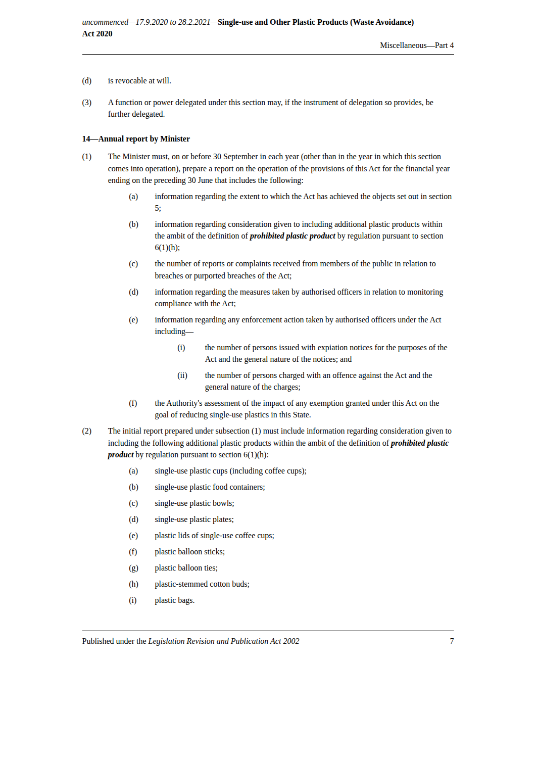uncommenced—17.9.2020 to 28.2.2021—Single-use and Other Plastic Products (Waste Avoidance)
Act 2020
Miscellaneous—Part 4
(d) is revocable at will.
(3) A function or power delegated under this section may, if the instrument of delegation so provides, be further delegated.
14—Annual report by Minister
(1) The Minister must, on or before 30 September in each year (other than in the year in which this section comes into operation), prepare a report on the operation of the provisions of this Act for the financial year ending on the preceding 30 June that includes the following:
(a) information regarding the extent to which the Act has achieved the objects set out in section 5;
(b) information regarding consideration given to including additional plastic products within the ambit of the definition of prohibited plastic product by regulation pursuant to section 6(1)(h);
(c) the number of reports or complaints received from members of the public in relation to breaches or purported breaches of the Act;
(d) information regarding the measures taken by authorised officers in relation to monitoring compliance with the Act;
(e) information regarding any enforcement action taken by authorised officers under the Act including—
(i) the number of persons issued with expiation notices for the purposes of the Act and the general nature of the notices; and
(ii) the number of persons charged with an offence against the Act and the general nature of the charges;
(f) the Authority's assessment of the impact of any exemption granted under this Act on the goal of reducing single-use plastics in this State.
(2) The initial report prepared under subsection (1) must include information regarding consideration given to including the following additional plastic products within the ambit of the definition of prohibited plastic product by regulation pursuant to section 6(1)(h):
(a) single-use plastic cups (including coffee cups);
(b) single-use plastic food containers;
(c) single-use plastic bowls;
(d) single-use plastic plates;
(e) plastic lids of single-use coffee cups;
(f) plastic balloon sticks;
(g) plastic balloon ties;
(h) plastic-stemmed cotton buds;
(i) plastic bags.
Published under the Legislation Revision and Publication Act 2002 7